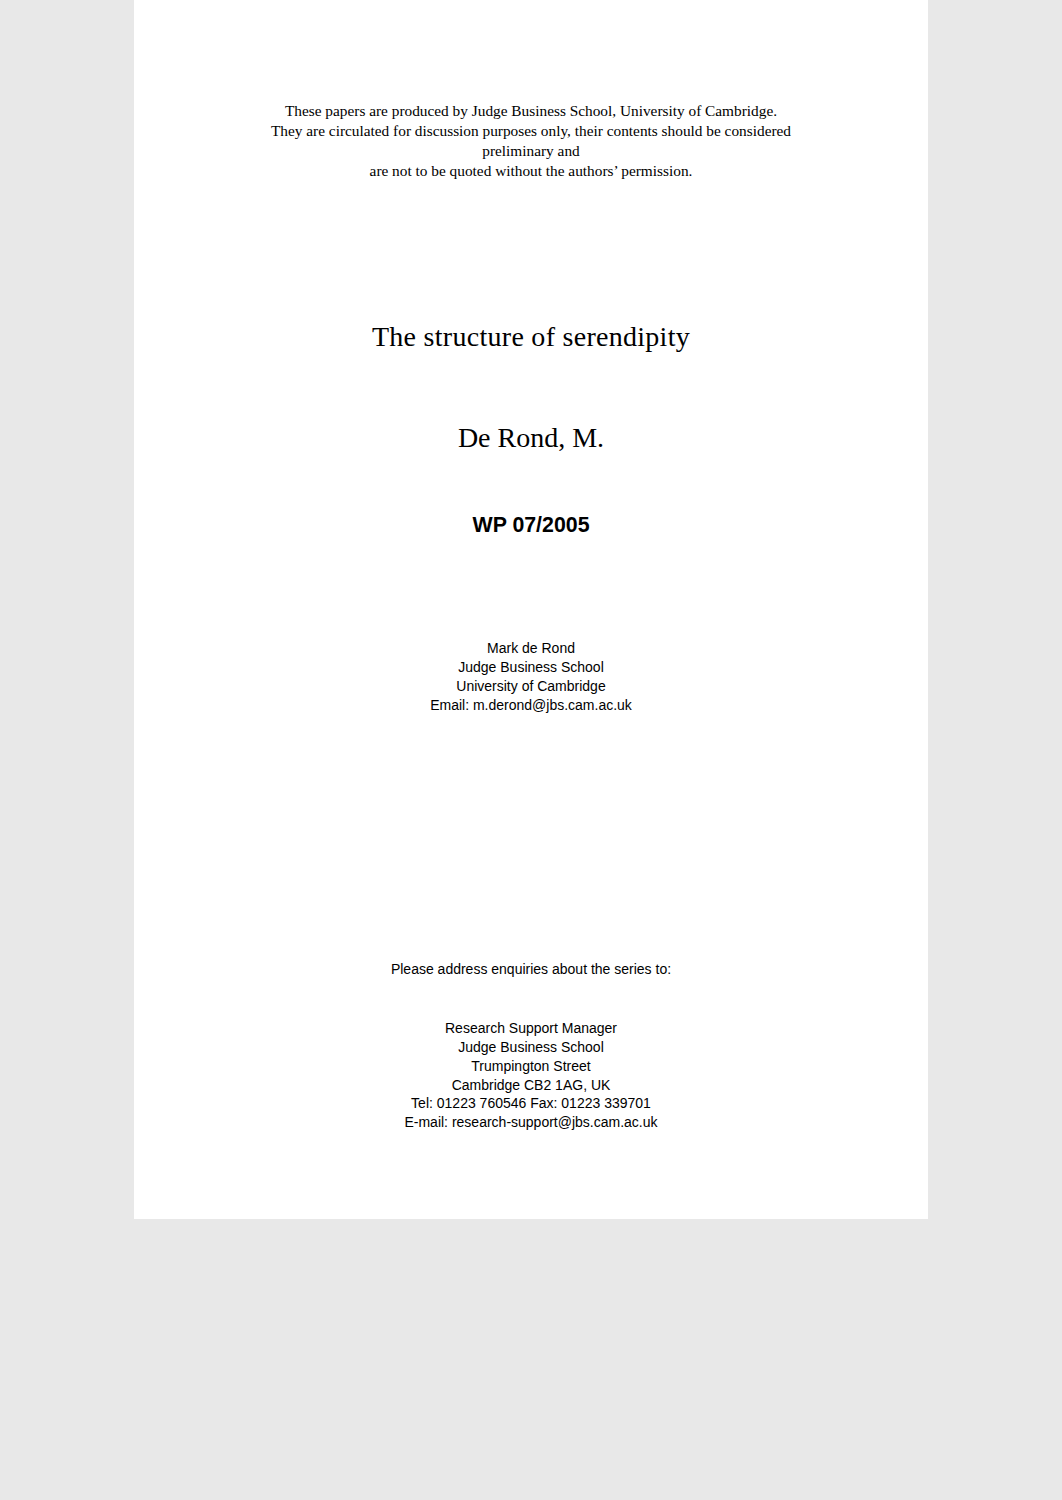These papers are produced by Judge Business School, University of Cambridge.
They are circulated for discussion purposes only, their contents should be considered preliminary and
are not to be quoted without the authors’ permission.
The structure of serendipity
De Rond, M.
WP 07/2005
Mark de Rond
Judge Business School
University of Cambridge
Email: m.derond@jbs.cam.ac.uk
Please address enquiries about the series to:
Research Support Manager
Judge Business School
Trumpington Street
Cambridge CB2 1AG, UK
Tel: 01223 760546 Fax: 01223 339701
E-mail: research-support@jbs.cam.ac.uk